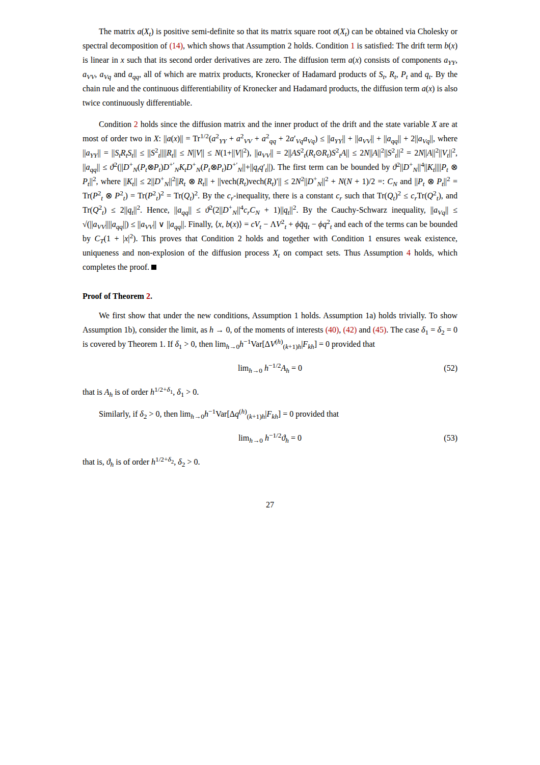The matrix a(Xt) is positive semi-definite so that its matrix square root σ(Xt) can be obtained via Cholesky or spectral decomposition of (14), which shows that Assumption 2 holds. Condition 1 is satisfied: The drift term b(x) is linear in x such that its second order derivatives are zero. The diffusion term a(x) consists of components aYY, aVV, aVq and aqq, all of which are matrix products, Kronecker of Hadamard products of St, Rt, Pt and qt. By the chain rule and the continuous differentiability of Kronecker and Hadamard products, the diffusion term a(x) is also twice continuously differentiable.
Condition 2 holds since the diffusion matrix and the inner product of the drift and the state variable X are at most of order two in X: ||a(x)|| = Tr1/2(a2YY + a2VV + a2qq + 2a′VqaVq) ≤ ||aYY|| + ||aVV|| + ||aqq|| + 2||aVq||, where ||aYY|| = ||StRtSt|| ≤ ||S2t||||Rt|| ≤ N||V|| ≤ N(1+||V||2), ||aVV|| = 2||AS2t(Rt⊙Rt)S2tA|| ≤ 2N||A||2||S2t||2 = 2N||A||2||Vt||2, ||aqq|| ≤ ϑ2(||D+N(Pt⊗Pt)D+′NKtD+N(Pt⊗Pt)D+′N||+||qtq′t||). The first term can be bounded by ϑ2||D+N||4||Kt||||Pt ⊗ Pt||2, where ||Kt|| ≤ 2||D+N||2||Rt ⊗ Rt|| + ||vech(Rt)vech(Rt)′|| ≤ 2N2||D+N||2 + N(N + 1)/2 =: CN and ||Pt ⊗ Pt||2 = Tr(P2t ⊗ P2t) = Tr(P2t)2 = Tr(Qt)2. By the cr-inequality, there is a constant cr such that Tr(Qt)2 ≤ cr Tr(Q2t), and Tr(Q2t) ≤ 2||qt||2. Hence, ||aqq|| ≤ ϑ2(2||D+N||4crCN + 1)||qt||2. By the Cauchy-Schwarz inequality, ||aVq|| ≤ √(||aVV||||aqq||) ≤ ||aVV|| ∨ ||aqq||. Finally, ⟨x, b(x)⟩ = cVt − ΛV2t + ϕq̄qt − ϕq2t and each of the terms can be bounded by CT(1 + |x|2). This proves that Condition 2 holds and together with Condition 1 ensures weak existence, uniqueness and non-explosion of the diffusion process Xt on compact sets. Thus Assumption 4 holds, which completes the proof.
Proof of Theorem 2.
We first show that under the new conditions, Assumption 1 holds. Assumption 1a) holds trivially. To show Assumption 1b), consider the limit, as h → 0, of the moments of interests (40), (42) and (45). The case δ1 = δ2 = 0 is covered by Theorem 1. If δ1 > 0, then limh→0h−1Var[ΔV(h)(k+1)h|Fkh] = 0 provided that
limh→0 h−1/2Ah = 0 (52)
that is Ah is of order h1/2+δ1, δ1 > 0.
Similarly, if δ2 > 0, then limh→0h−1Var[Δq(h)(k+1)h|Fkh] = 0 provided that
limh→0 h−1/2ϑh = 0 (53)
that is, ϑh is of order h1/2+δ2, δ2 > 0.
27